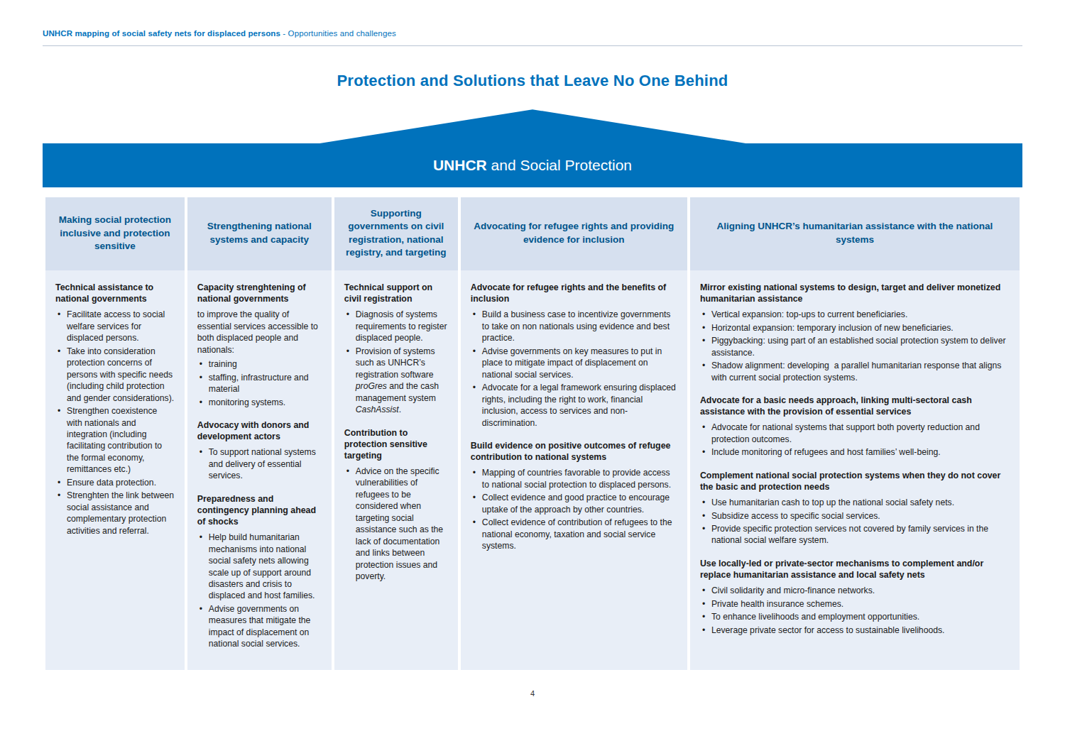UNHCR mapping of social safety nets for displaced persons - Opportunities and challenges
Protection and Solutions that Leave No One Behind
UNHCR and Social Protection
| Making social protection inclusive and protection sensitive | Strengthening national systems and capacity | Supporting governments on civil registration, national registry, and targeting | Advocating for refugee rights and providing evidence for inclusion | Aligning UNHCR’s humanitarian assistance with the national systems |
| --- | --- | --- | --- | --- |
| Technical assistance to national governments Facilitate access to social welfare services for displaced persons. Take into consideration protection concerns of persons with specific needs (including child protection and gender considerations). Strengthen coexistence with nationals and integration (including facilitating contribution to the formal economy, remittances etc.) Ensure data protection. Strenghten the link between social assistance and complementary protection activities and referral. | Capacity strenghtening of national governments to improve the quality of essential services accessible to both displaced people and nationals: training staffing, infrastructure and material monitoring systems. Advocacy with donors and development actors To support national systems and delivery of essential services. Preparedness and contingency planning ahead of shocks Help build humanitarian mechanisms into national social safety nets allowing scale up of support around disasters and crisis to displaced and host families. Advise governments on measures that mitigate the impact of displacement on national social services. | Technical support on civil registration Diagnosis of systems requirements to register displaced people. Provision of systems such as UNHCR’s registration software proGres and the cash management system CashAssist . Contribution to protection sensitive targeting Advice on the specific vulnerabilities of refugees to be considered when targeting social assistance such as the lack of documentation and links between protection issues and poverty. | Advocate for refugee rights and the benefits of inclusion Build a business case to incentivize governments to take on non nationals using evidence and best practice. Advise governments on key measures to put in place to mitigate impact of displacement on national social services. Advocate for a legal framework ensuring displaced rights, including the right to work, financial inclusion, access to services and non-discrimination. Build evidence on positive outcomes of refugee contribution to national systems Mapping of countries favorable to provide access to national social protection to displaced persons. Collect evidence and good practice to encourage uptake of the approach by other countries. Collect evidence of contribution of refugees to the national economy, taxation and social service systems. | Mirror existing national systems to design, target and deliver monetized humanitarian assistance Vertical expansion: top-ups to current beneficiaries. Horizontal expansion: temporary inclusion of new beneficiaries. Piggybacking: using part of an established social protection system to deliver assistance. Shadow alignment: developing a parallel humanitarian response that aligns with current social protection systems. Advocate for a basic needs approach, linking multi-sectoral cash assistance with the provision of essential services Advocate for national systems that support both poverty reduction and protection outcomes. Include monitoring of refugees and host families’ well-being. Complement national social protection systems when they do not cover the basic and protection needs Use humanitarian cash to top up the national social safety nets. Subsidize access to specific social services. Provide specific protection services not covered by family services in the national social welfare system. Use locally-led or private-sector mechanisms to complement and/or replace humanitarian assistance and local safety nets Civil solidarity and micro-finance networks. Private health insurance schemes. To enhance livelihoods and employment opportunities. Leverage private sector for access to sustainable livelihoods. |
4